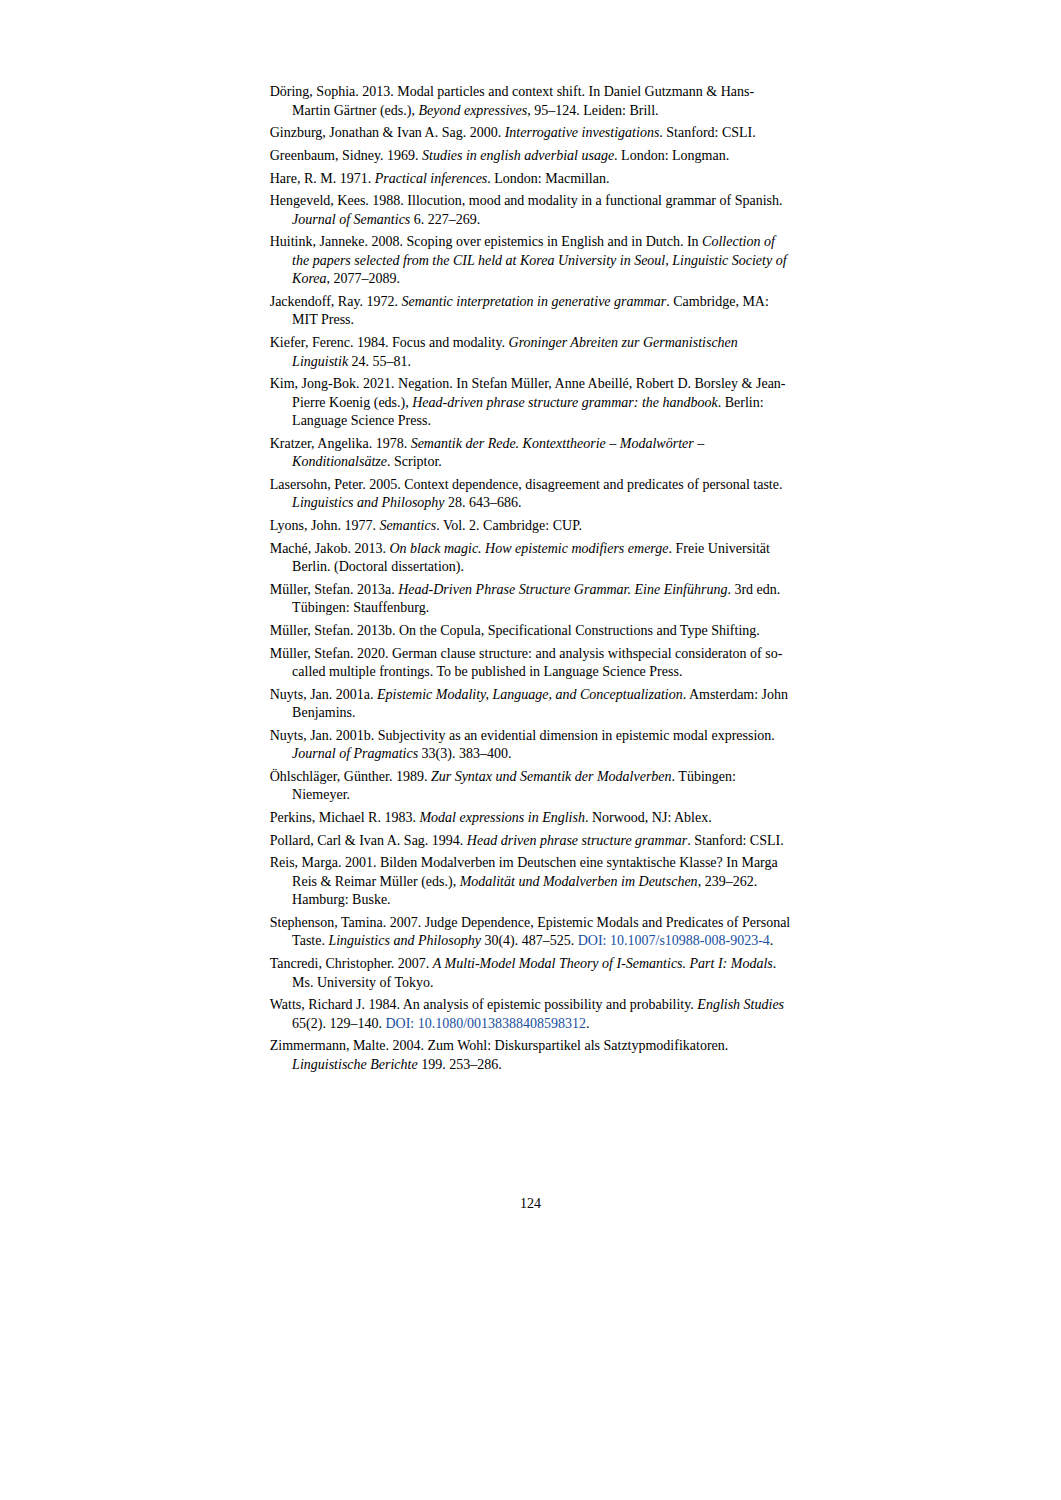Döring, Sophia. 2013. Modal particles and context shift. In Daniel Gutzmann & Hans-Martin Gärtner (eds.), Beyond expressives, 95–124. Leiden: Brill.
Ginzburg, Jonathan & Ivan A. Sag. 2000. Interrogative investigations. Stanford: CSLI.
Greenbaum, Sidney. 1969. Studies in english adverbial usage. London: Longman.
Hare, R. M. 1971. Practical inferences. London: Macmillan.
Hengeveld, Kees. 1988. Illocution, mood and modality in a functional grammar of Spanish. Journal of Semantics 6. 227–269.
Huitink, Janneke. 2008. Scoping over epistemics in English and in Dutch. In Collection of the papers selected from the CIL held at Korea University in Seoul, Linguistic Society of Korea, 2077–2089.
Jackendoff, Ray. 1972. Semantic interpretation in generative grammar. Cambridge, MA: MIT Press.
Kiefer, Ferenc. 1984. Focus and modality. Groninger Abreiten zur Germanistischen Linguistik 24. 55–81.
Kim, Jong-Bok. 2021. Negation. In Stefan Müller, Anne Abeillé, Robert D. Borsley & Jean-Pierre Koenig (eds.), Head-driven phrase structure grammar: the handbook. Berlin: Language Science Press.
Kratzer, Angelika. 1978. Semantik der Rede. Kontexttheorie – Modalwörter – Konditionalsätze. Scriptor.
Lasersohn, Peter. 2005. Context dependence, disagreement and predicates of personal taste. Linguistics and Philosophy 28. 643–686.
Lyons, John. 1977. Semantics. Vol. 2. Cambridge: CUP.
Maché, Jakob. 2013. On black magic. How epistemic modifiers emerge. Freie Universität Berlin. (Doctoral dissertation).
Müller, Stefan. 2013a. Head-Driven Phrase Structure Grammar. Eine Einführung. 3rd edn. Tübingen: Stauffenburg.
Müller, Stefan. 2013b. On the Copula, Specificational Constructions and Type Shifting.
Müller, Stefan. 2020. German clause structure: and analysis withspecial consideraton of so-called multiple frontings. To be published in Language Science Press.
Nuyts, Jan. 2001a. Epistemic Modality, Language, and Conceptualization. Amsterdam: John Benjamins.
Nuyts, Jan. 2001b. Subjectivity as an evidential dimension in epistemic modal expression. Journal of Pragmatics 33(3). 383–400.
Öhlschläger, Günther. 1989. Zur Syntax und Semantik der Modalverben. Tübingen: Niemeyer.
Perkins, Michael R. 1983. Modal expressions in English. Norwood, NJ: Ablex.
Pollard, Carl & Ivan A. Sag. 1994. Head driven phrase structure grammar. Stanford: CSLI.
Reis, Marga. 2001. Bilden Modalverben im Deutschen eine syntaktische Klasse? In Marga Reis & Reimar Müller (eds.), Modalität und Modalverben im Deutschen, 239–262. Hamburg: Buske.
Stephenson, Tamina. 2007. Judge Dependence, Epistemic Modals and Predicates of Personal Taste. Linguistics and Philosophy 30(4). 487–525. DOI: 10.1007/s10988-008-9023-4.
Tancredi, Christopher. 2007. A Multi-Model Modal Theory of I-Semantics. Part I: Modals. Ms. University of Tokyo.
Watts, Richard J. 1984. An analysis of epistemic possibility and probability. English Studies 65(2). 129–140. DOI: 10.1080/00138388408598312.
Zimmermann, Malte. 2004. Zum Wohl: Diskurspartikel als Satztypmodifikatoren. Linguistische Berichte 199. 253–286.
124